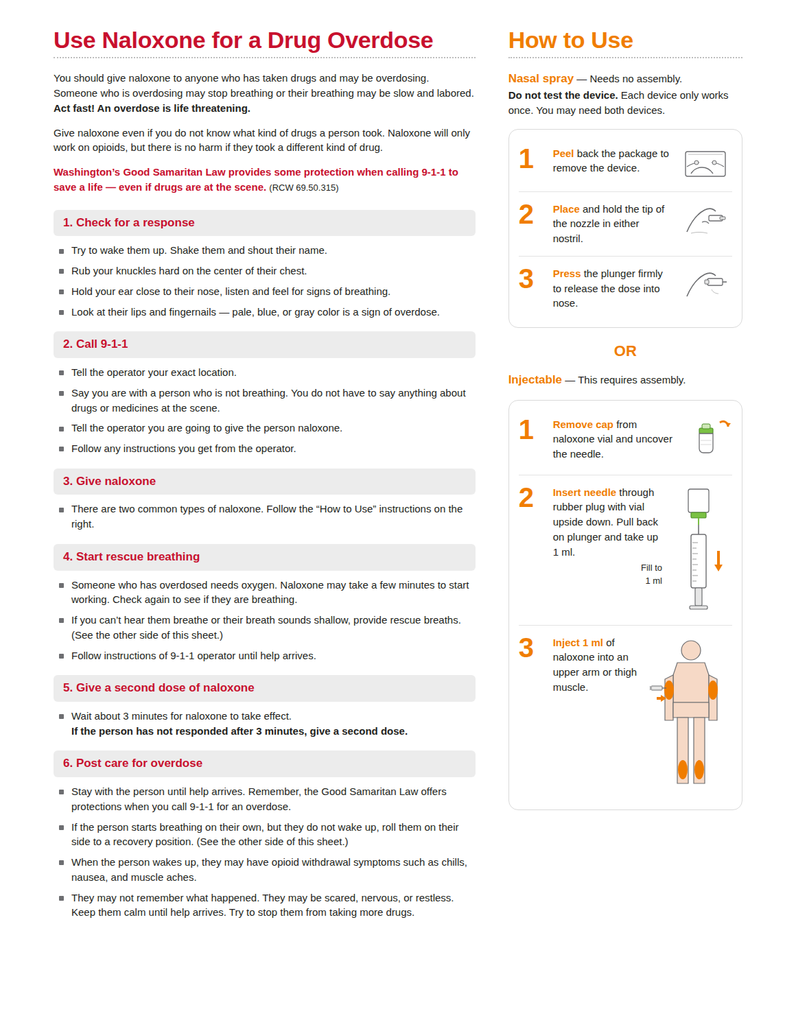Use Naloxone for a Drug Overdose
You should give naloxone to anyone who has taken drugs and may be overdosing. Someone who is overdosing may stop breathing or their breathing may be slow and labored. Act fast! An overdose is life threatening.
Give naloxone even if you do not know what kind of drugs a person took. Naloxone will only work on opioids, but there is no harm if they took a different kind of drug.
Washington’s Good Samaritan Law provides some protection when calling 9-1-1 to save a life — even if drugs are at the scene. (RCW 69.50.315)
1. Check for a response
Try to wake them up. Shake them and shout their name.
Rub your knuckles hard on the center of their chest.
Hold your ear close to their nose, listen and feel for signs of breathing.
Look at their lips and fingernails — pale, blue, or gray color is a sign of overdose.
2. Call 9-1-1
Tell the operator your exact location.
Say you are with a person who is not breathing. You do not have to say anything about drugs or medicines at the scene.
Tell the operator you are going to give the person naloxone.
Follow any instructions you get from the operator.
3. Give naloxone
There are two common types of naloxone. Follow the “How to Use” instructions on the right.
4. Start rescue breathing
Someone who has overdosed needs oxygen. Naloxone may take a few minutes to start working. Check again to see if they are breathing.
If you can’t hear them breathe or their breath sounds shallow, provide rescue breaths. (See the other side of this sheet.)
Follow instructions of 9-1-1 operator until help arrives.
5. Give a second dose of naloxone
Wait about 3 minutes for naloxone to take effect.
If the person has not responded after 3 minutes, give a second dose.
6. Post care for overdose
Stay with the person until help arrives. Remember, the Good Samaritan Law offers protections when you call 9-1-1 for an overdose.
If the person starts breathing on their own, but they do not wake up, roll them on their side to a recovery position. (See the other side of this sheet.)
When the person wakes up, they may have opioid withdrawal symptoms such as chills, nausea, and muscle aches.
They may not remember what happened. They may be scared, nervous, or restless. Keep them calm until help arrives. Try to stop them from taking more drugs.
How to Use
Nasal spray — Needs no assembly.
Do not test the device. Each device only works once. You may need both devices.
1
Peel back the package to remove the device.
2
Place and hold the tip of the nozzle in either nostril.
3
Press the plunger firmly to release the dose into nose.
OR
Injectable — This requires assembly.
1
Remove cap from naloxone vial and uncover the needle.
2
Insert needle through rubber plug with vial upside down. Pull back on plunger and take up 1 ml.
Fill to
1 ml
3
Inject 1 ml of naloxone into an upper arm or thigh muscle.